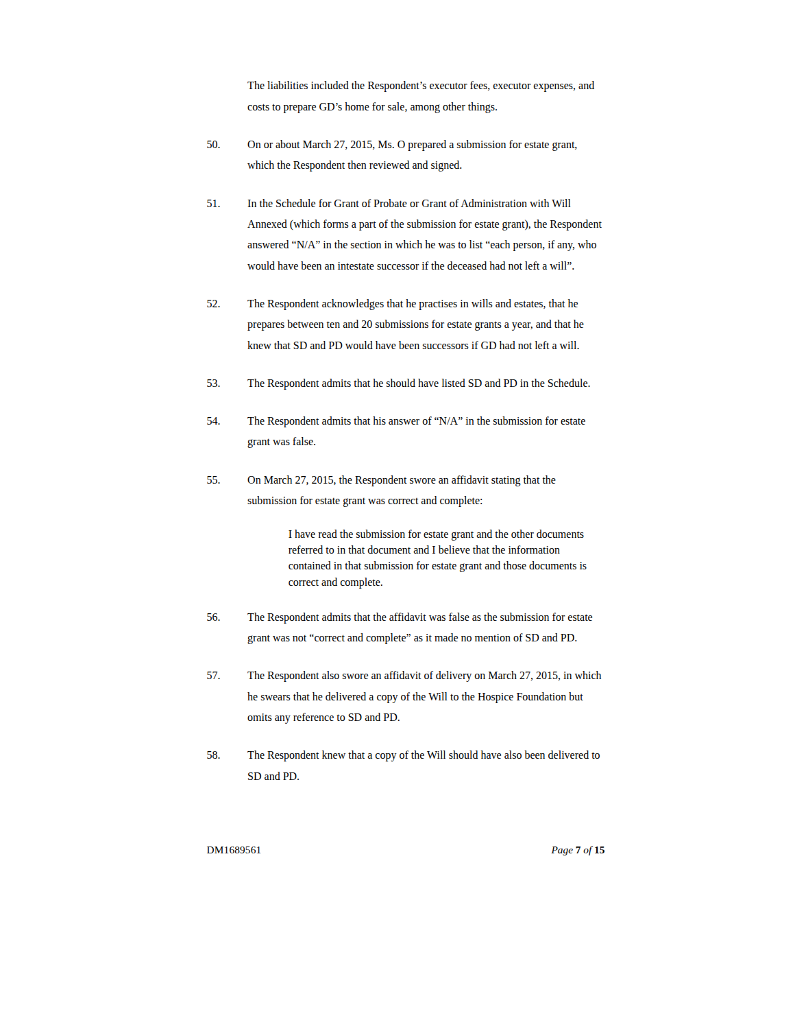The liabilities included the Respondent’s executor fees, executor expenses, and costs to prepare GD’s home for sale, among other things.
On or about March 27, 2015, Ms. O prepared a submission for estate grant, which the Respondent then reviewed and signed.
In the Schedule for Grant of Probate or Grant of Administration with Will Annexed (which forms a part of the submission for estate grant), the Respondent answered “N/A” in the section in which he was to list “each person, if any, who would have been an intestate successor if the deceased had not left a will”.
The Respondent acknowledges that he practises in wills and estates, that he prepares between ten and 20 submissions for estate grants a year, and that he knew that SD and PD would have been successors if GD had not left a will.
The Respondent admits that he should have listed SD and PD in the Schedule.
The Respondent admits that his answer of “N/A” in the submission for estate grant was false.
On March 27, 2015, the Respondent swore an affidavit stating that the submission for estate grant was correct and complete:
I have read the submission for estate grant and the other documents referred to in that document and I believe that the information contained in that submission for estate grant and those documents is correct and complete.
The Respondent admits that the affidavit was false as the submission for estate grant was not “correct and complete” as it made no mention of SD and PD.
The Respondent also swore an affidavit of delivery on March 27, 2015, in which he swears that he delivered a copy of the Will to the Hospice Foundation but omits any reference to SD and PD.
The Respondent knew that a copy of the Will should have also been delivered to SD and PD.
DM1689561 Page 7 of 15